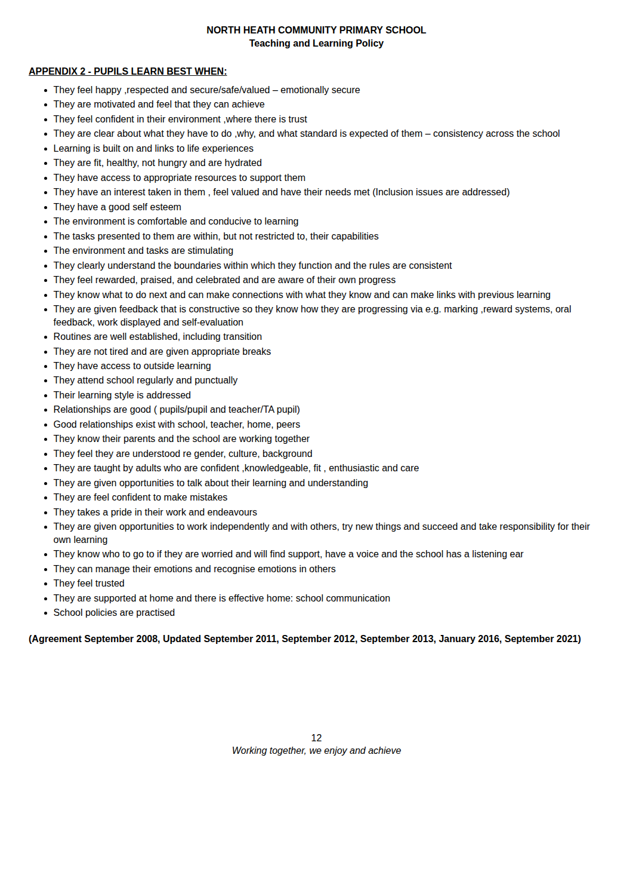NORTH HEATH COMMUNITY PRIMARY SCHOOL Teaching and Learning Policy
APPENDIX 2 - PUPILS LEARN BEST WHEN:
They feel happy ,respected and secure/safe/valued – emotionally secure
They are motivated and feel that they can achieve
They feel confident in their environment ,where there is trust
They are clear about what they have to do ,why, and what standard is expected of them – consistency across the school
Learning is built on and links to life experiences
They are fit, healthy, not hungry and are hydrated
They have access to appropriate resources to support them
They have an interest taken in them , feel valued and have their needs met (Inclusion issues are addressed)
They have a good self esteem
The environment is comfortable and conducive to learning
The tasks presented to them are within, but not restricted to, their capabilities
The environment and tasks are stimulating
They clearly understand the boundaries within which they function and the rules are consistent
They feel rewarded, praised, and celebrated and are aware of their own progress
They know what to do next and can make connections with what they know and can make links with previous learning
They are given feedback that is constructive so they know how they are progressing via e.g. marking ,reward systems, oral feedback, work displayed and self-evaluation
Routines are well established, including transition
They are not tired and are given appropriate breaks
They have access to outside learning
They attend school regularly and punctually
Their learning style is addressed
Relationships are good ( pupils/pupil and teacher/TA pupil)
Good relationships exist with school, teacher, home, peers
They know their parents and the school are working together
They feel they are understood re gender, culture, background
They are taught by adults who are confident ,knowledgeable, fit , enthusiastic and care
They are given opportunities to talk about their learning and understanding
They are feel confident to make mistakes
They takes a pride in their work and endeavours
They are given opportunities to work independently and with others, try new things and succeed and take responsibility for their own learning
They know who to go to if they are worried and will find support, have a voice and the school has a listening ear
They can manage their emotions and recognise emotions in others
They feel trusted
They are supported at home and there is effective home: school communication
School policies are practised
(Agreement September 2008, Updated September 2011, September 2012, September 2013, January 2016, September 2021)
12 Working together, we enjoy and achieve